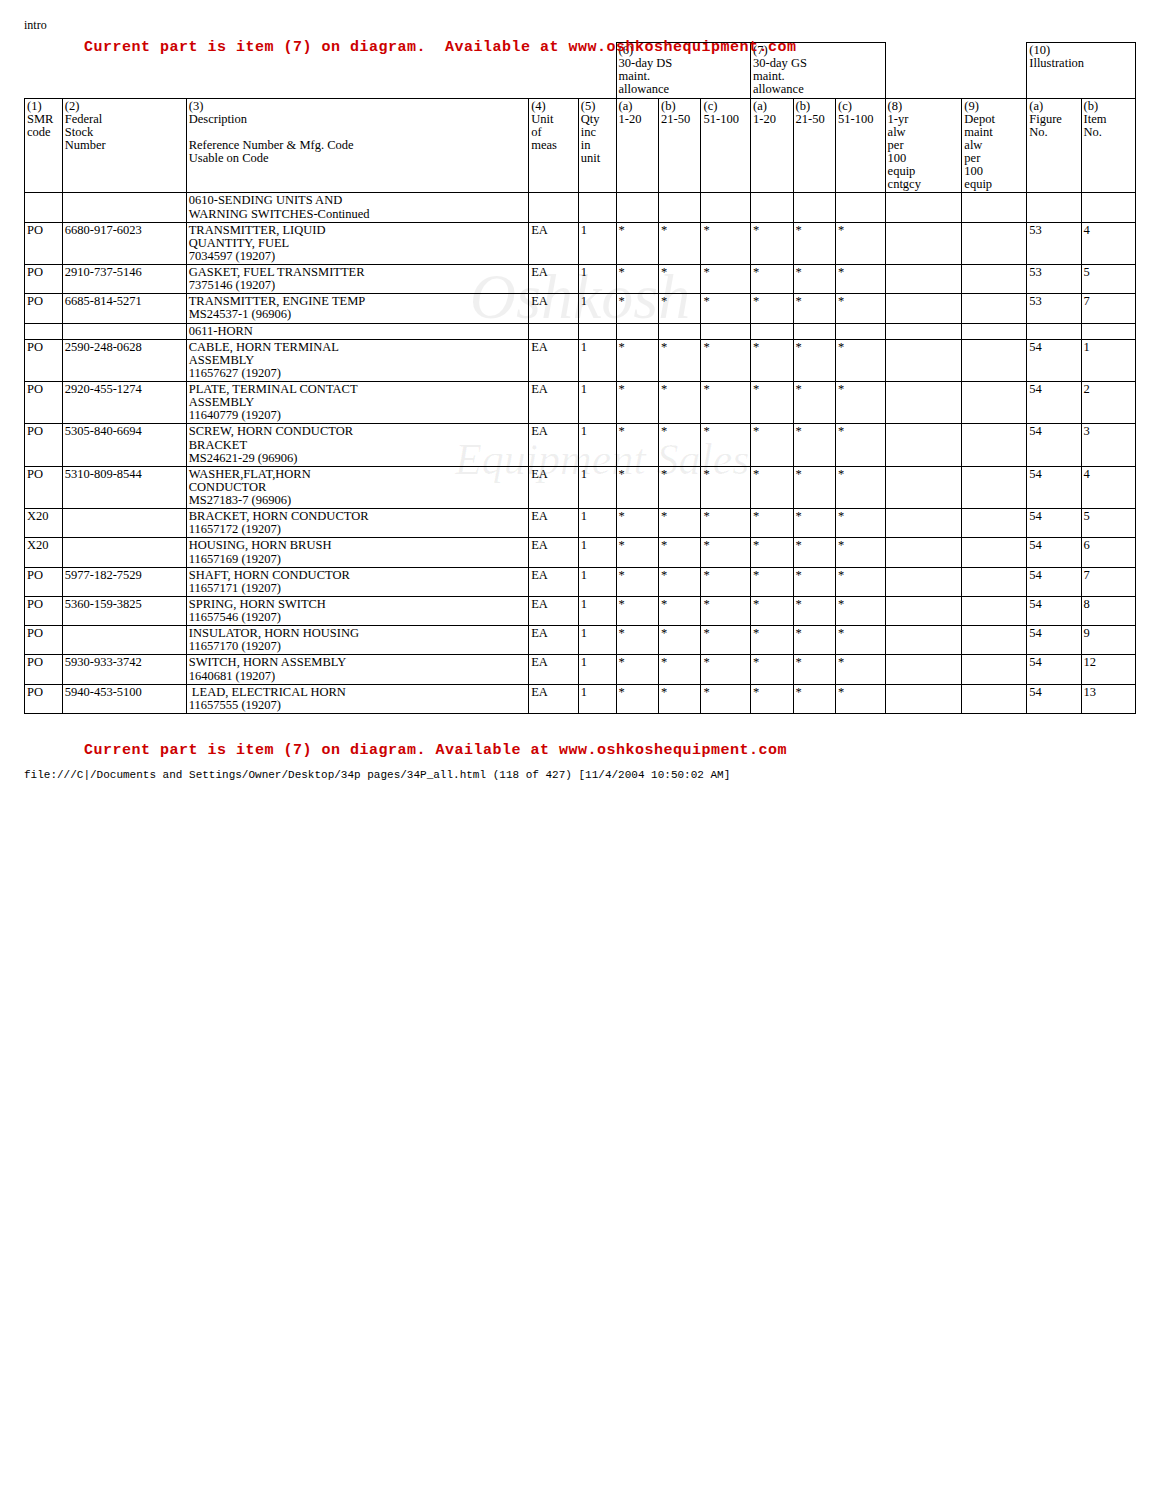intro
Current part is item (7) on diagram. Available at www.oshkoshequipment.com
Oshkosh
Equipment Sales
| | | | | | (6) 30-day DS maint. allowance | (7) 30-day GS maint. allowance | | | (10) Illustration |
| (1) SMR code | (2) Federal Stock Number | (3) Description Reference Number & Mfg. Code Usable on Code | (4) Unit of meas | (5) Qty inc in unit | (a) 1-20 | (b) 21-50 | (c) 51-100 | (a) 1-20 | (b) 21-50 | (c) 51-100 | (8) 1-yr alw per 100 equip cntgcy | (9) Depot maint alw per 100 equip | (a) Figure No. | (b) Item No. |
| | | 0610-SENDING UNITS AND WARNING SWITCHES-Continued | | | | | | | | | | | | |
| PO | 6680-917-6023 | TRANSMITTER, LIQUID QUANTITY, FUEL 7034597 (19207) | EA | 1 | * | * | * | * | * | * | | | 53 | 4 |
| PO | 2910-737-5146 | GASKET, FUEL TRANSMITTER 7375146 (19207) | EA | 1 | * | * | * | * | * | * | | | 53 | 5 |
| PO | 6685-814-5271 | TRANSMITTER, ENGINE TEMP MS24537-1 (96906) | EA | 1 | * | * | * | * | * | * | | | 53 | 7 |
| | | 0611-HORN | | | | | | | | | | | | |
| PO | 2590-248-0628 | CABLE, HORN TERMINAL ASSEMBLY 11657627 (19207) | EA | 1 | * | * | * | * | * | * | | | 54 | 1 |
| PO | 2920-455-1274 | PLATE, TERMINAL CONTACT ASSEMBLY 11640779 (19207) | EA | 1 | * | * | * | * | * | * | | | 54 | 2 |
| PO | 5305-840-6694 | SCREW, HORN CONDUCTOR BRACKET MS24621-29 (96906) | EA | 1 | * | * | * | * | * | * | | | 54 | 3 |
| PO | 5310-809-8544 | WASHER,FLAT,HORN CONDUCTOR MS27183-7 (96906) | EA | 1 | * | * | * | * | * | * | | | 54 | 4 |
| X20 | | BRACKET, HORN CONDUCTOR 11657172 (19207) | EA | 1 | * | * | * | * | * | * | | | 54 | 5 |
| X20 | | HOUSING, HORN BRUSH 11657169 (19207) | EA | 1 | * | * | * | * | * | * | | | 54 | 6 |
| PO | 5977-182-7529 | SHAFT, HORN CONDUCTOR 11657171 (19207) | EA | 1 | * | * | * | * | * | * | | | 54 | 7 |
| PO | 5360-159-3825 | SPRING, HORN SWITCH 11657546 (19207) | EA | 1 | * | * | * | * | * | * | | | 54 | 8 |
| PO | | INSULATOR, HORN HOUSING 11657170 (19207) | EA | 1 | * | * | * | * | * | * | | | 54 | 9 |
| PO | 5930-933-3742 | SWITCH, HORN ASSEMBLY 1640681 (19207) | EA | 1 | * | * | * | * | * | * | | | 54 | 12 |
| PO | 5940-453-5100 | LEAD, ELECTRICAL HORN 11657555 (19207) | EA | 1 | * | * | * | * | * | * | | | 54 | 13 |
Current part is item (7) on diagram. Available at www.oshkoshequipment.com
file:///C|/Documents and Settings/Owner/Desktop/34p pages/34P_all.html (118 of 427) [11/4/2004 10:50:02 AM]